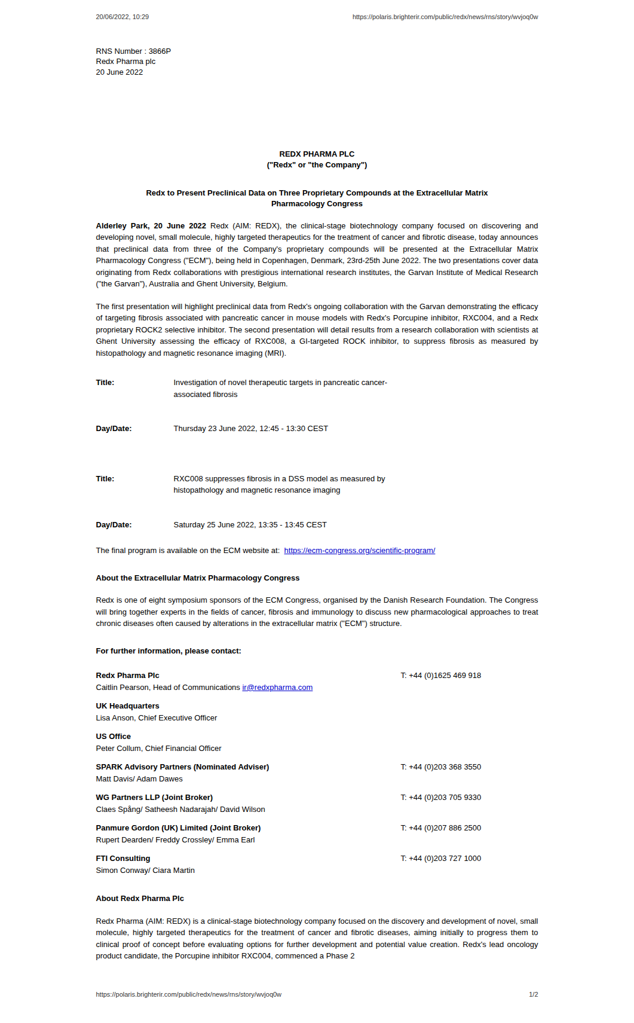20/06/2022, 10:29 https://polaris.brighterir.com/public/redx/news/rns/story/wvjoq0w
RNS Number : 3866P
Redx Pharma plc
20 June 2022
REDX PHARMA PLC
("Redx" or "the Company")
Redx to Present Preclinical Data on Three Proprietary Compounds at the Extracellular Matrix
Pharmacology Congress
Alderley Park, 20 June 2022 Redx (AIM: REDX), the clinical-stage biotechnology company focused on discovering and developing novel, small molecule, highly targeted therapeutics for the treatment of cancer and fibrotic disease, today announces that preclinical data from three of the Company's proprietary compounds will be presented at the Extracellular Matrix Pharmacology Congress ("ECM"), being held in Copenhagen, Denmark, 23rd-25th June 2022. The two presentations cover data originating from Redx collaborations with prestigious international research institutes, the Garvan Institute of Medical Research ("the Garvan"), Australia and Ghent University, Belgium.
The first presentation will highlight preclinical data from Redx's ongoing collaboration with the Garvan demonstrating the efficacy of targeting fibrosis associated with pancreatic cancer in mouse models with Redx's Porcupine inhibitor, RXC004, and a Redx proprietary ROCK2 selective inhibitor. The second presentation will detail results from a research collaboration with scientists at Ghent University assessing the efficacy of RXC008, a GI-targeted ROCK inhibitor, to suppress fibrosis as measured by histopathology and magnetic resonance imaging (MRI).
| Title: | Investigation of novel therapeutic targets in pancreatic cancer- associated fibrosis |
| Day/Date: | Thursday 23 June 2022, 12:45 - 13:30 CEST |
| Title: | RXC008 suppresses fibrosis in a DSS model as measured by histopathology and magnetic resonance imaging |
| Day/Date: | Saturday 25 June 2022, 13:35 - 13:45 CEST |
The final program is available on the ECM website at: https://ecm-congress.org/scientific-program/
About the Extracellular Matrix Pharmacology Congress
Redx is one of eight symposium sponsors of the ECM Congress, organised by the Danish Research Foundation. The Congress will bring together experts in the fields of cancer, fibrosis and immunology to discuss new pharmacological approaches to treat chronic diseases often caused by alterations in the extracellular matrix ("ECM") structure.
For further information, please contact:
| Redx Pharma Plc Caitlin Pearson, Head of Communications ir@redxpharma.com | T: +44 (0)1625 469 918 |
| UK Headquarters Lisa Anson, Chief Executive Officer | |
| US Office Peter Collum, Chief Financial Officer | |
| SPARK Advisory Partners (Nominated Adviser) Matt Davis/ Adam Dawes | T: +44 (0)203 368 3550 |
| WG Partners LLP (Joint Broker) Claes Spång/ Satheesh Nadarajah/ David Wilson | T: +44 (0)203 705 9330 |
| Panmure Gordon (UK) Limited (Joint Broker) Rupert Dearden/ Freddy Crossley/ Emma Earl | T: +44 (0)207 886 2500 |
| FTI Consulting Simon Conway/ Ciara Martin | T: +44 (0)203 727 1000 |
About Redx Pharma Plc
Redx Pharma (AIM: REDX) is a clinical-stage biotechnology company focused on the discovery and development of novel, small molecule, highly targeted therapeutics for the treatment of cancer and fibrotic diseases, aiming initially to progress them to clinical proof of concept before evaluating options for further development and potential value creation. Redx's lead oncology product candidate, the Porcupine inhibitor RXC004, commenced a Phase 2
https://polaris.brighterir.com/public/redx/news/rns/story/wvjoq0w 1/2